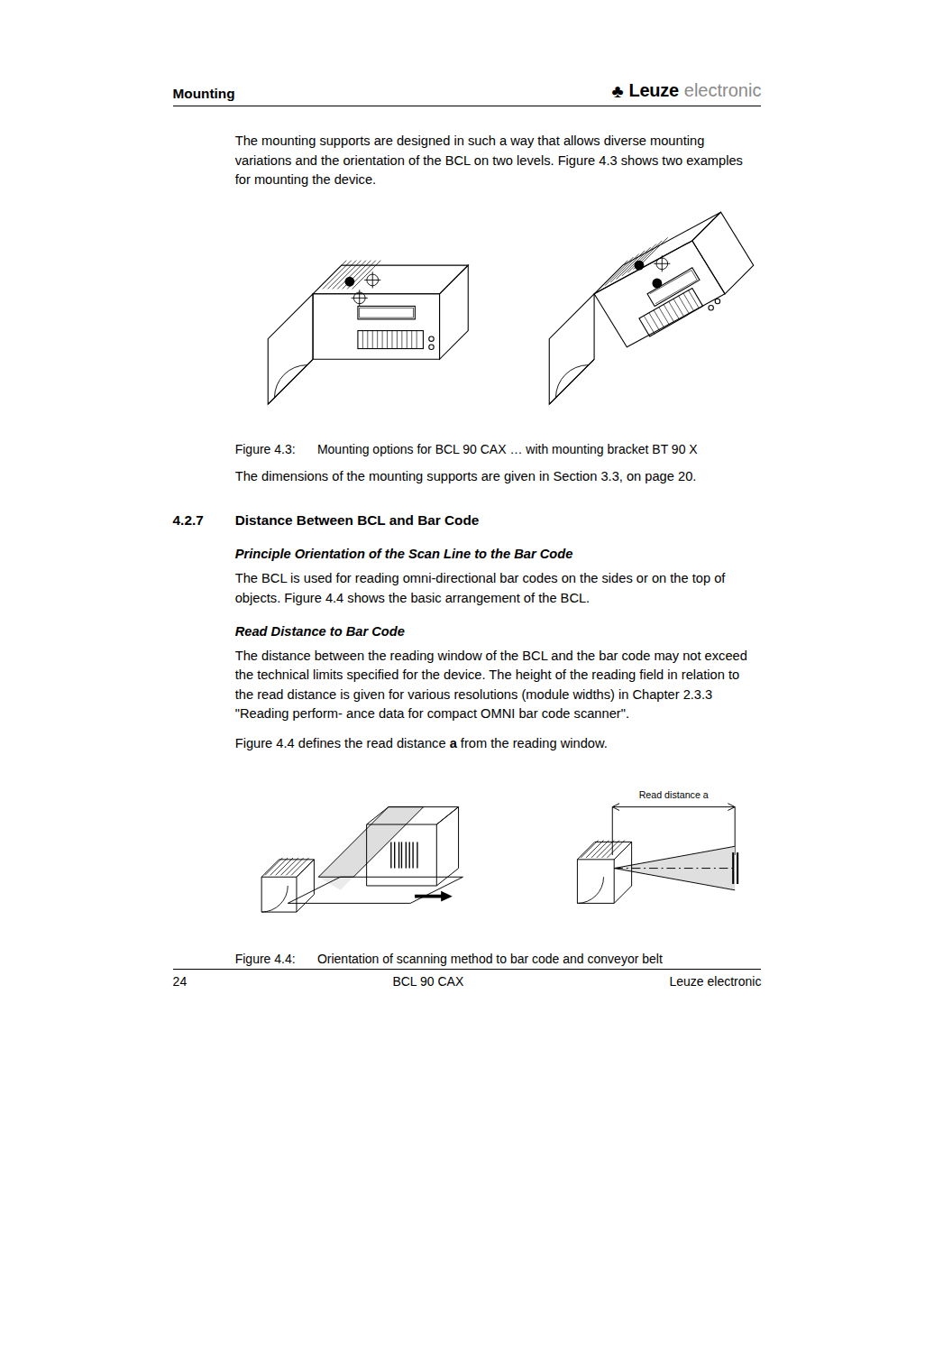Mounting
♣ Leuze electronic
The mounting supports are designed in such a way that allows diverse mounting variations and the orientation of the BCL on two levels. Figure 4.3 shows two examples for mounting the device.
Figure 4.3: Mounting options for BCL 90 CAX … with mounting bracket BT 90 X
The dimensions of the mounting supports are given in Section 3.3, on page 20.
4.2.7
Distance Between BCL and Bar Code
Principle Orientation of the Scan Line to the Bar Code
The BCL is used for reading omni-directional bar codes on the sides or on the top of objects. Figure 4.4 shows the basic arrangement of the BCL.
Read Distance to Bar Code
The distance between the reading window of the BCL and the bar code may not exceed the technical limits specified for the device. The height of the reading field in relation to the read distance is given for various resolutions (module widths) in Chapter 2.3.3 "Reading perform- ance data for compact OMNI bar code scanner".
Figure 4.4 defines the read distance a from the reading window.
Read distance a
Figure 4.4: Orientation of scanning method to bar code and conveyor belt
24
BCL 90 CAX
Leuze electronic